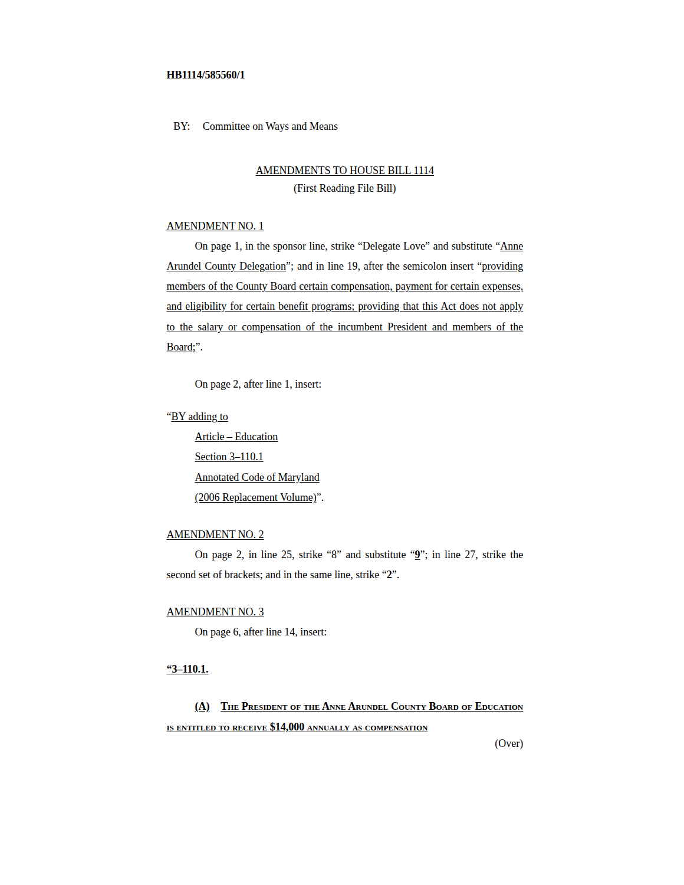HB1114/585560/1
BY: Committee on Ways and Means
AMENDMENTS TO HOUSE BILL 1114 (First Reading File Bill)
AMENDMENT NO. 1
On page 1, in the sponsor line, strike “Delegate Love” and substitute “Anne Arundel County Delegation”; and in line 19, after the semicolon insert “providing members of the County Board certain compensation, payment for certain expenses, and eligibility for certain benefit programs; providing that this Act does not apply to the salary or compensation of the incumbent President and members of the Board;”.
On page 2, after line 1, insert:
“BY adding to
Article – Education
Section 3–110.1
Annotated Code of Maryland
(2006 Replacement Volume)”.
AMENDMENT NO. 2
On page 2, in line 25, strike “8” and substitute “9”; in line 27, strike the second set of brackets; and in the same line, strike “2”.
AMENDMENT NO. 3
On page 6, after line 14, insert:
“3–110.1.
(A) The President of the Anne Arundel County Board of Education is entitled to receive $14,000 annually as compensation
(Over)